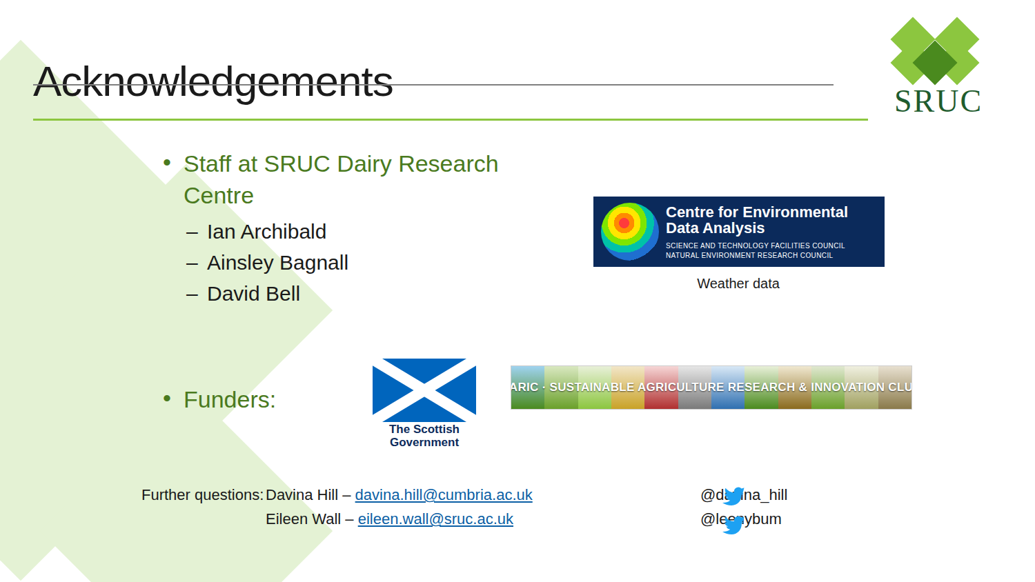Acknowledgements
SRUC
Staff at SRUC Dairy Research Centre
Ian Archibald
Ainsley Bagnall
David Bell
Funders:
Centre for Environmental
Data Analysis
SCIENCE AND TECHNOLOGY FACILITIES COUNCIL
NATURAL ENVIRONMENT RESEARCH COUNCIL
Weather data
The Scottish
Government
SARIC · SUSTAINABLE AGRICULTURE RESEARCH & INNOVATION CLUB
Further questions:
Davina Hill – davina.hill@cumbria.ac.uk
@davina_hill
Eileen Wall – eileen.wall@sruc.ac.uk
@leenybum